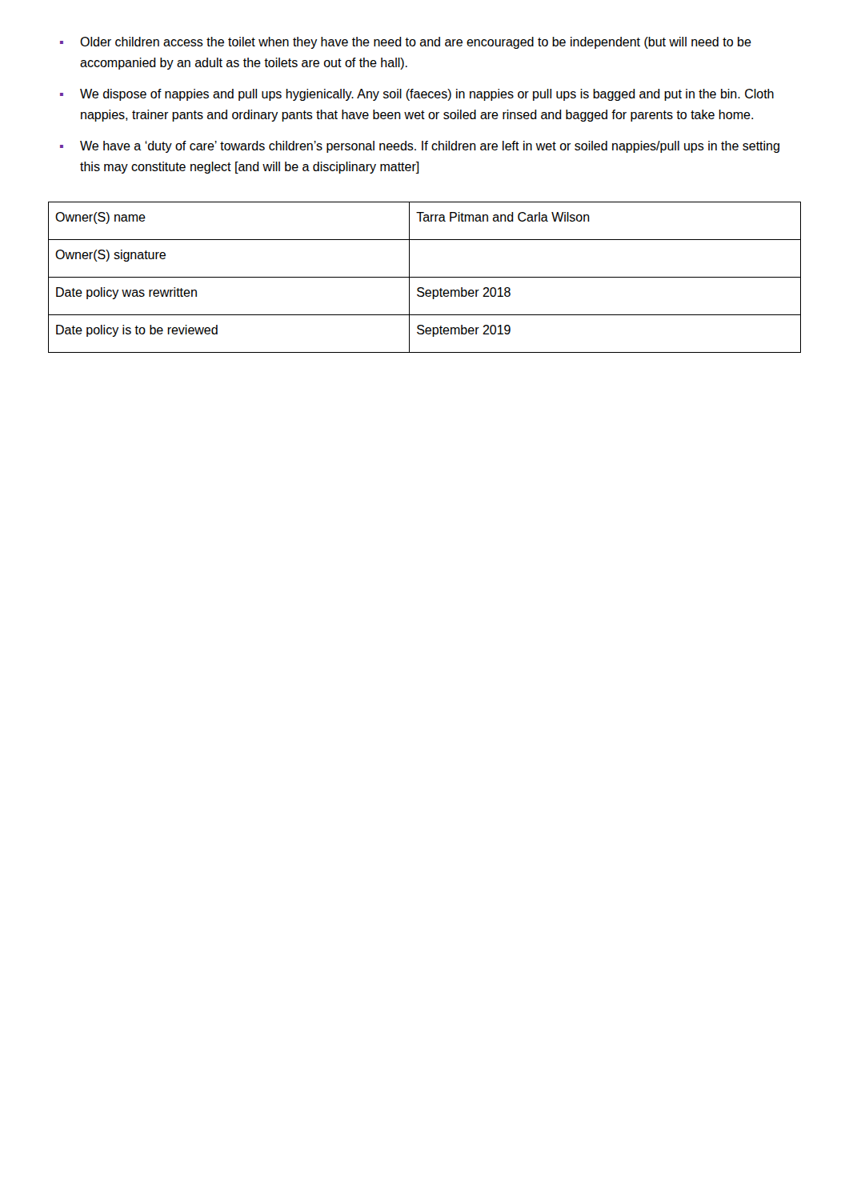Older children access the toilet when they have the need to and are encouraged to be independent (but will need to be accompanied by an adult as the toilets are out of the hall).
We dispose of nappies and pull ups hygienically. Any soil (faeces) in nappies or pull ups is bagged and put in the bin. Cloth nappies, trainer pants and ordinary pants that have been wet or soiled are rinsed and bagged for parents to take home.
We have a ‘duty of care’ towards children’s personal needs. If children are left in wet or soiled nappies/pull ups in the setting this may constitute neglect [and will be a disciplinary matter]
| Owner(S) name | Tarra Pitman and Carla Wilson |
| Owner(S) signature | |
| Date policy was rewritten | September 2018 |
| Date policy is to be reviewed | September 2019 |